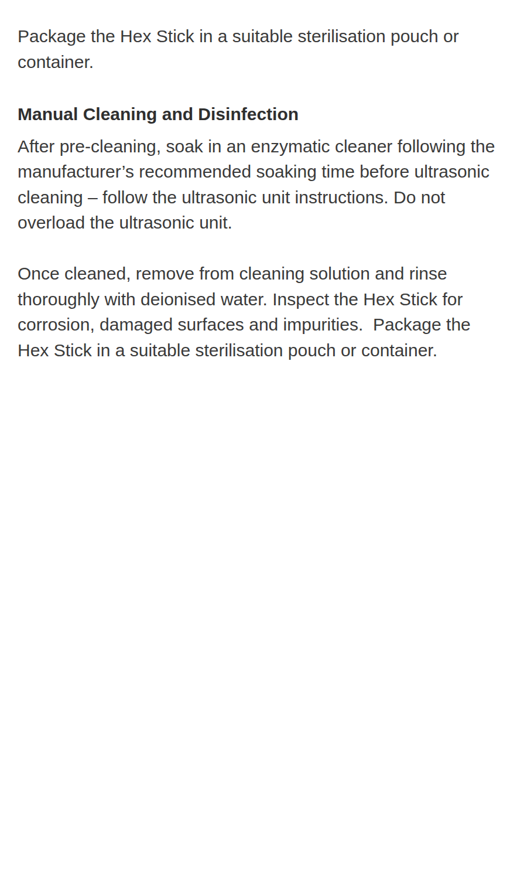Package the Hex Stick in a suitable sterilisation pouch or container.
Manual Cleaning and Disinfection
After pre-cleaning, soak in an enzymatic cleaner following the manufacturer’s recommended soaking time before ultrasonic cleaning – follow the ultrasonic unit instructions. Do not overload the ultrasonic unit.
Once cleaned, remove from cleaning solution and rinse thoroughly with deionised water. Inspect the Hex Stick for corrosion, damaged surfaces and impurities. Package the Hex Stick in a suitable sterilisation pouch or container.